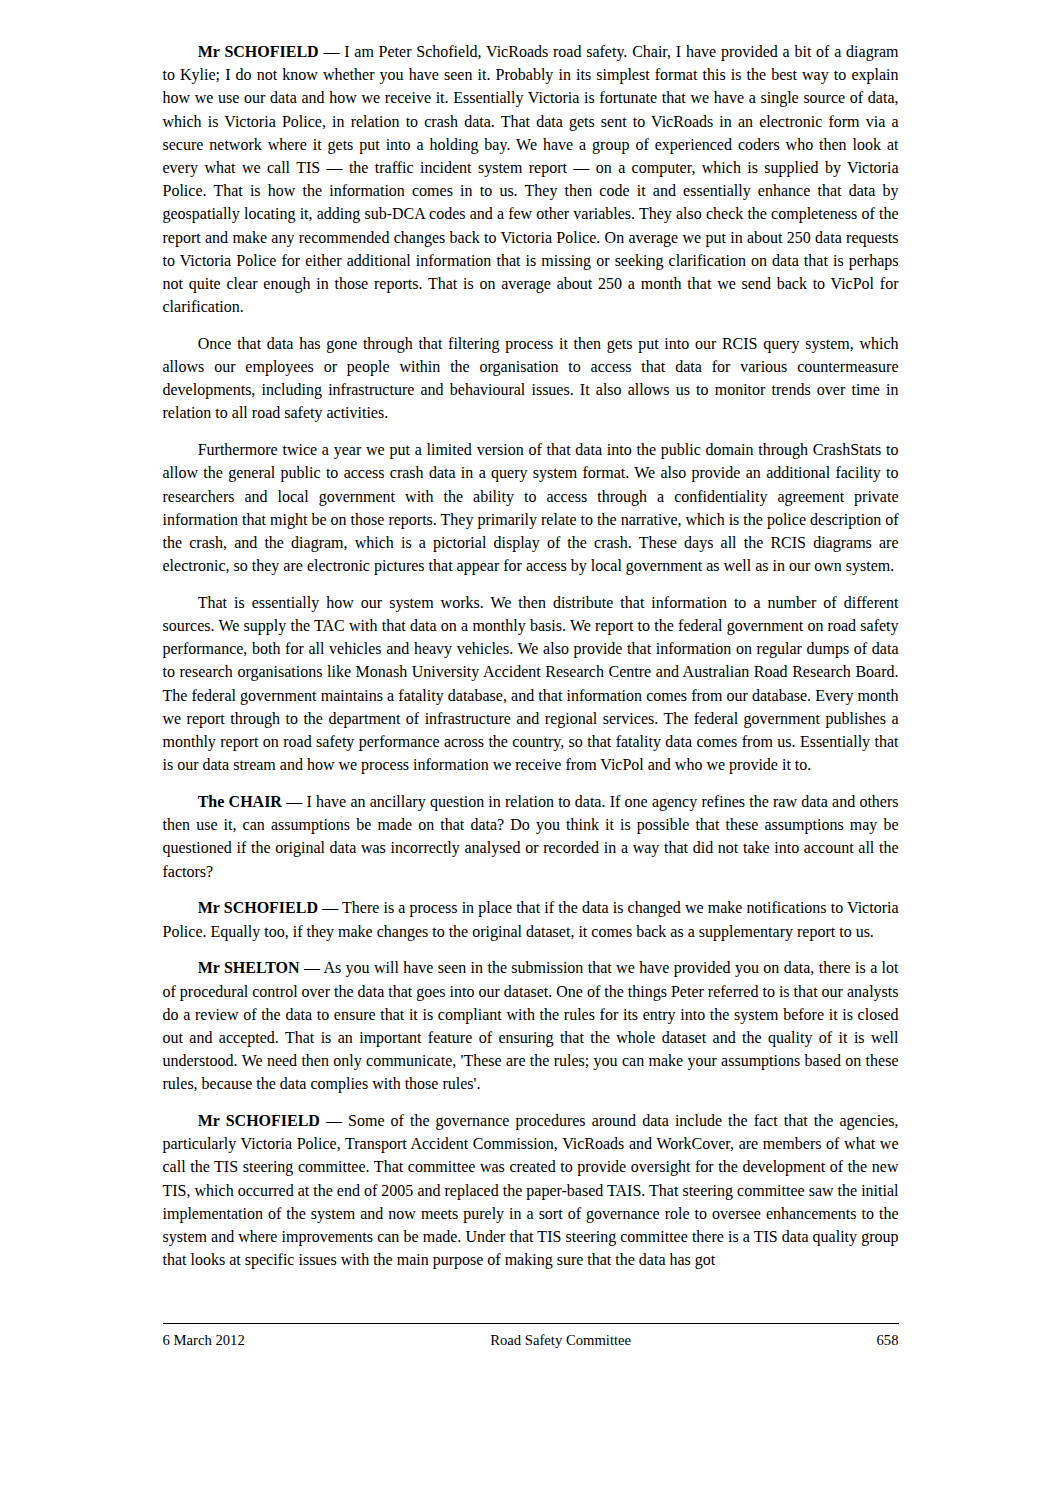Mr SCHOFIELD — I am Peter Schofield, VicRoads road safety. Chair, I have provided a bit of a diagram to Kylie; I do not know whether you have seen it. Probably in its simplest format this is the best way to explain how we use our data and how we receive it. Essentially Victoria is fortunate that we have a single source of data, which is Victoria Police, in relation to crash data. That data gets sent to VicRoads in an electronic form via a secure network where it gets put into a holding bay. We have a group of experienced coders who then look at every what we call TIS — the traffic incident system report — on a computer, which is supplied by Victoria Police. That is how the information comes in to us. They then code it and essentially enhance that data by geospatially locating it, adding sub-DCA codes and a few other variables. They also check the completeness of the report and make any recommended changes back to Victoria Police. On average we put in about 250 data requests to Victoria Police for either additional information that is missing or seeking clarification on data that is perhaps not quite clear enough in those reports. That is on average about 250 a month that we send back to VicPol for clarification.
Once that data has gone through that filtering process it then gets put into our RCIS query system, which allows our employees or people within the organisation to access that data for various countermeasure developments, including infrastructure and behavioural issues. It also allows us to monitor trends over time in relation to all road safety activities.
Furthermore twice a year we put a limited version of that data into the public domain through CrashStats to allow the general public to access crash data in a query system format. We also provide an additional facility to researchers and local government with the ability to access through a confidentiality agreement private information that might be on those reports. They primarily relate to the narrative, which is the police description of the crash, and the diagram, which is a pictorial display of the crash. These days all the RCIS diagrams are electronic, so they are electronic pictures that appear for access by local government as well as in our own system.
That is essentially how our system works. We then distribute that information to a number of different sources. We supply the TAC with that data on a monthly basis. We report to the federal government on road safety performance, both for all vehicles and heavy vehicles. We also provide that information on regular dumps of data to research organisations like Monash University Accident Research Centre and Australian Road Research Board. The federal government maintains a fatality database, and that information comes from our database. Every month we report through to the department of infrastructure and regional services. The federal government publishes a monthly report on road safety performance across the country, so that fatality data comes from us. Essentially that is our data stream and how we process information we receive from VicPol and who we provide it to.
The CHAIR — I have an ancillary question in relation to data. If one agency refines the raw data and others then use it, can assumptions be made on that data? Do you think it is possible that these assumptions may be questioned if the original data was incorrectly analysed or recorded in a way that did not take into account all the factors?
Mr SCHOFIELD — There is a process in place that if the data is changed we make notifications to Victoria Police. Equally too, if they make changes to the original dataset, it comes back as a supplementary report to us.
Mr SHELTON — As you will have seen in the submission that we have provided you on data, there is a lot of procedural control over the data that goes into our dataset. One of the things Peter referred to is that our analysts do a review of the data to ensure that it is compliant with the rules for its entry into the system before it is closed out and accepted. That is an important feature of ensuring that the whole dataset and the quality of it is well understood. We need then only communicate, 'These are the rules; you can make your assumptions based on these rules, because the data complies with those rules'.
Mr SCHOFIELD — Some of the governance procedures around data include the fact that the agencies, particularly Victoria Police, Transport Accident Commission, VicRoads and WorkCover, are members of what we call the TIS steering committee. That committee was created to provide oversight for the development of the new TIS, which occurred at the end of 2005 and replaced the paper-based TAIS. That steering committee saw the initial implementation of the system and now meets purely in a sort of governance role to oversee enhancements to the system and where improvements can be made. Under that TIS steering committee there is a TIS data quality group that looks at specific issues with the main purpose of making sure that the data has got
6 March 2012 Road Safety Committee 658